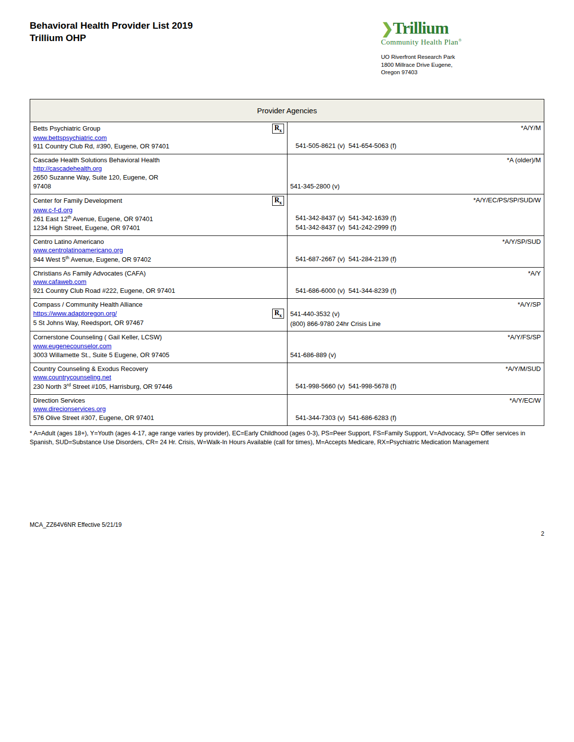Behavioral Health Provider List 2019
Trillium OHP
❯Trillium
Community Health Plan®
UO Riverfront Research Park
1800 Millrace Drive Eugene,
Oregon 97403
| Provider Agencies |
| --- |
| Betts Psychiatric Group R x www.bettspsychiatric.com 911 Country Club Rd, #390, Eugene, OR 97401 | *A/Y/M 541-505-8621 (v) 541-654-5063 (f) |
| Cascade Health Solutions Behavioral Health http://cascadehealth.org 2650 Suzanne Way, Suite 120, Eugene, OR 97408 | *A (older)/M 541-345-2800 (v) |
| Center for Family Development R x www.c-f-d.org 261 East 12 th Avenue, Eugene, OR 97401 1234 High Street, Eugene, OR 97401 | *A/Y/EC/PS/SP/SUD/W 541-342-8437 (v) 541-342-1639 (f) 541-342-8437 (v) 541-242-2999 (f) |
| Centro Latino Americano www.centrolatinoamericano.org 944 West 5 th Avenue, Eugene, OR 97402 | *A/Y/SP/SUD 541-687-2667 (v) 541-284-2139 (f) |
| Christians As Family Advocates (CAFA) www.cafaweb.com 921 Country Club Road #222, Eugene, OR 97401 | *A/Y 541-686-6000 (v) 541-344-8239 (f) |
| Compass / Community Health Alliance https://www.adaptoregon.org/ R x 5 St Johns Way, Reedsport, OR 97467 | *A/Y/SP 541-440-3532 (v) (800) 866-9780 24hr Crisis Line |
| Cornerstone Counseling ( Gail Keller, LCSW) www.eugenecounselor.com 3003 Willamette St., Suite 5 Eugene, OR 97405 | *A/Y/FS/SP 541-686-889 (v) |
| Country Counseling & Exodus Recovery www.countrycounseling.net 230 North 3 rd Street #105, Harrisburg, OR 97446 | *A/Y/M/SUD 541-998-5660 (v) 541-998-5678 (f) |
| Direction Services www.direcionservices.org 576 Olive Street #307, Eugene, OR 97401 | *A/Y/EC/W 541-344-7303 (v) 541-686-6283 (f) |
* A=Adult (ages 18+), Y=Youth (ages 4-17, age range varies by provider), EC=Early Childhood (ages 0-3), PS=Peer Support, FS=Family Support, V=Advocacy, SP= Offer services in Spanish, SUD=Substance Use Disorders, CR= 24 Hr. Crisis, W=Walk-In Hours Available (call for times), M=Accepts Medicare, RX=Psychiatric Medication Management
MCA_ZZ64V6NR Effective 5/21/19
2